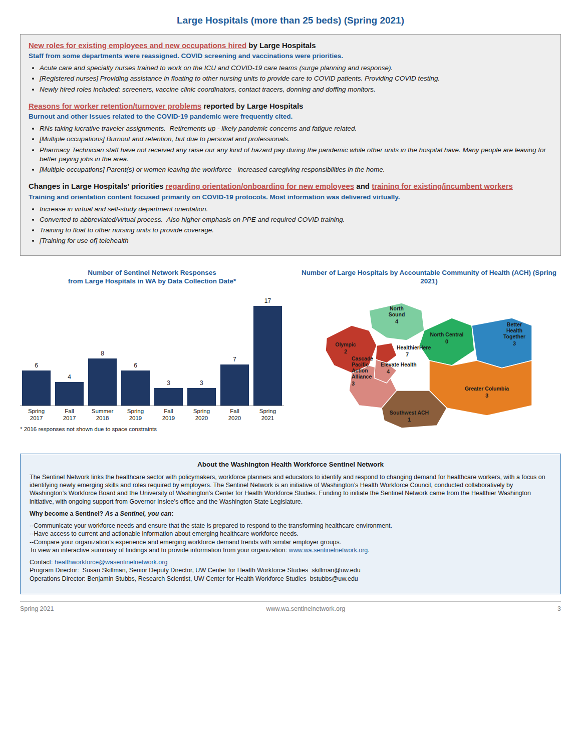Large Hospitals (more than 25 beds) (Spring 2021)
New roles for existing employees and new occupations hired by Large Hospitals
Staff from some departments were reassigned. COVID screening and vaccinations were priorities.
Acute care and specialty nurses trained to work on the ICU and COVID-19 care teams (surge planning and response).
[Registered nurses] Providing assistance in floating to other nursing units to provide care to COVID patients. Providing COVID testing.
Newly hired roles included: screeners, vaccine clinic coordinators, contact tracers, donning and doffing monitors.
Reasons for worker retention/turnover problems reported by Large Hospitals
Burnout and other issues related to the COVID-19 pandemic were frequently cited.
RNs taking lucrative traveler assignments. Retirements up - likely pandemic concerns and fatigue related.
[Multiple occupations] Burnout and retention, but due to personal and professionals.
Pharmacy Technician staff have not received any raise our any kind of hazard pay during the pandemic while other units in the hospital have. Many people are leaving for better paying jobs in the area.
[Multiple occupations] Parent(s) or women leaving the workforce - increased caregiving responsibilities in the home.
Changes in Large Hospitals’ priorities regarding orientation/onboarding for new employees and training for existing/incumbent workers
Training and orientation content focused primarily on COVID-19 protocols. Most information was delivered virtually.
Increase in virtual and self-study department orientation.
Converted to abbreviated/virtual process. Also higher emphasis on PPE and required COVID training.
Training to float to other nursing units to provide coverage.
[Training for use of] telehealth
Number of Sentinel Network Responses
from Large Hospitals in WA by Data Collection Date*
6
4
8
6
3
3
7
17
Spring
2017
Fall
2017
Summer
2018
Spring
2019
Fall
2019
Spring
2020
Fall
2020
Spring
2021
* 2016 responses not shown due to space constraints
Number of Large Hospitals by Accountable Community of Health (ACH) (Spring 2021)
North Sound 4 North Central 0 Better Health Together 3 Olympic 2 HealthierHere 7 Cascade Pacific Action Alliance 3 Elevate Health 4 Greater Columbia 3 Southwest ACH 1
About the Washington Health Workforce Sentinel Network
The Sentinel Network links the healthcare sector with policymakers, workforce planners and educators to identify and respond to changing demand for healthcare workers, with a focus on identifying newly emerging skills and roles required by employers. The Sentinel Network is an initiative of Washington’s Health Workforce Council, conducted collaboratively by Washington’s Workforce Board and the University of Washington’s Center for Health Workforce Studies. Funding to initiate the Sentinel Network came from the Healthier Washington initiative, with ongoing support from Governor Inslee’s office and the Washington State Legislature.
Why become a Sentinel? As a Sentinel, you can:
--Communicate your workforce needs and ensure that the state is prepared to respond to the transforming healthcare environment.
--Have access to current and actionable information about emerging healthcare workforce needs.
--Compare your organization’s experience and emerging workforce demand trends with similar employer groups.
To view an interactive summary of findings and to provide information from your organization: www.wa.sentinelnetwork.org.
Contact: healthworkforce@wasentinelnetwork.org
Program Director: Susan Skillman, Senior Deputy Director, UW Center for Health Workforce Studies skillman@uw.edu
Operations Director: Benjamin Stubbs, Research Scientist, UW Center for Health Workforce Studies bstubbs@uw.edu
Spring 2021
www.wa.sentinelnetwork.org
3